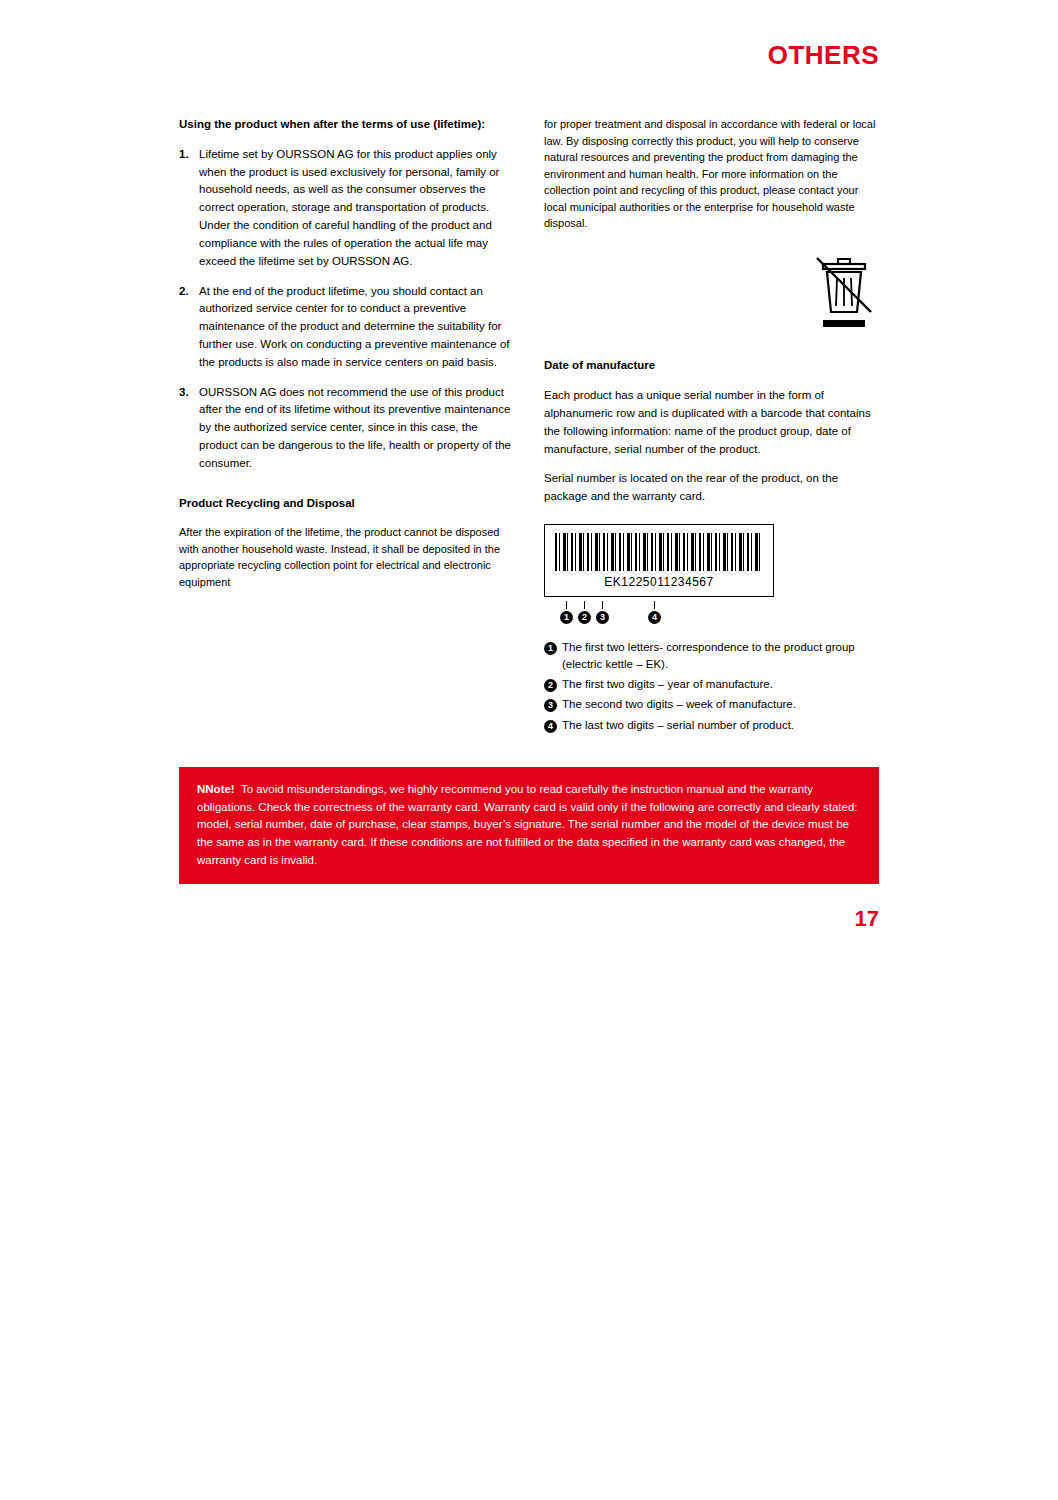OTHERS
Using the product when after the terms of use (lifetime):
1.
Lifetime set by OURSSON AG for this product applies only when the product is used exclusively for personal, family or household needs, as well as the consumer observes the correct operation, storage and transportation of products. Under the condition of careful handling of the product and compliance with the rules of operation the actual life may exceed the lifetime set by OURSSON AG.
2.
At the end of the product lifetime, you should contact an authorized service center for to conduct a preventive maintenance of the product and determine the suitability for further use. Work on conducting a preventive maintenance of the products is also made in service centers on paid basis.
3.
OURSSON AG does not recommend the use of this product after the end of its lifetime without its preventive maintenance by the authorized service center, since in this case, the product can be dangerous to the life, health or property of the consumer.
Product Recycling and Disposal
After the expiration of the lifetime, the product cannot be disposed with another household waste. Instead, it shall be deposited in the appropriate recycling collection point for electrical and electronic equipment
for proper treatment and disposal in accordance with federal or local law. By disposing correctly this product, you will help to conserve natural resources and preventing the product from damaging the environment and human health. For more information on the collection point and recycling of this product, please contact your local municipal authorities or the enterprise for household waste disposal.
Date of manufacture
Each product has a unique serial number in the form of alphanumeric row and is duplicated with a barcode that contains the following information: name of the product group, date of manufacture, serial number of the product.
Serial number is located on the rear of the product, on the package and the warranty card.
EK1225011234567
1
2
3
4
1
The first two letters- correspondence to the product group (electric kettle – EK).
2
The first two digits – year of manufacture.
3
The second two digits – week of manufacture.
4
The last two digits – serial number of product.
NNote! To avoid misunderstandings, we highly recommend you to read carefully the instruction manual and the warranty obligations. Check the correctness of the warranty card. Warranty card is valid only if the following are correctly and clearly stated: model, serial number, date of purchase, clear stamps, buyer’s signature. The serial number and the model of the device must be the same as in the warranty card. If these conditions are not fulfilled or the data specified in the warranty card was changed, the warranty card is invalid.
17